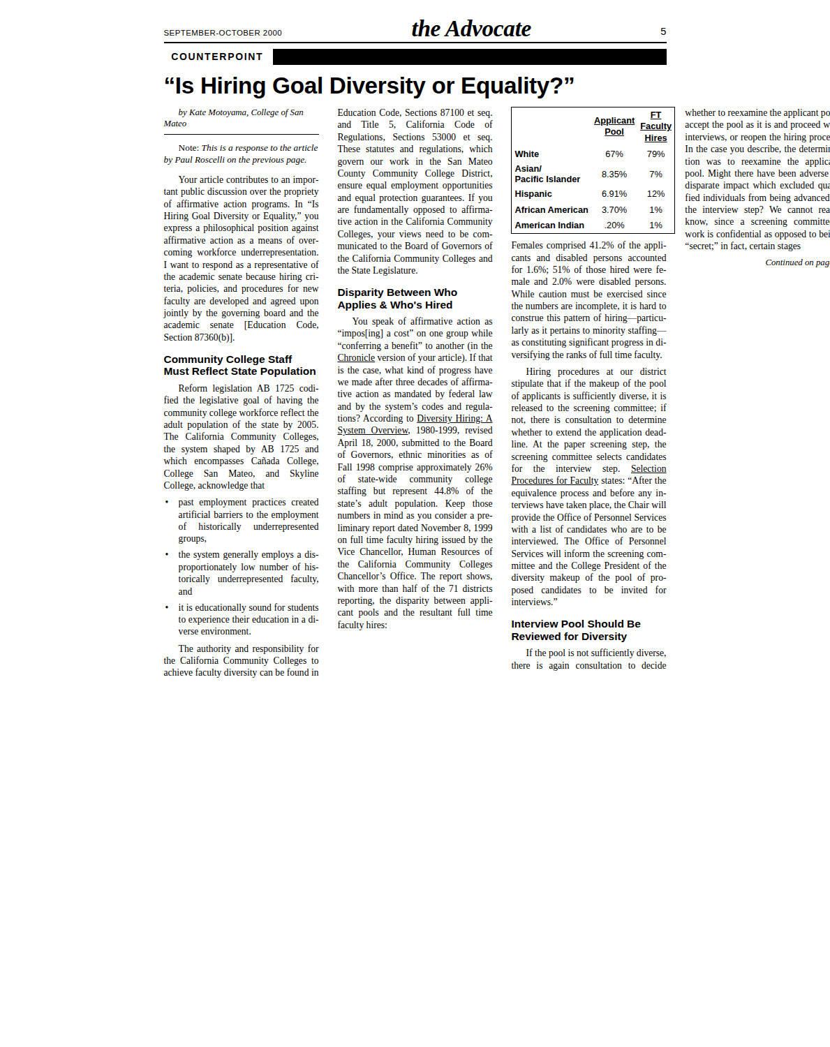September-October 2000
the Advocate
5
COUNTERPOINT
“Is Hiring Goal Diversity or Equality?”
by Kate Motoyama, College of San Mateo
Note: This is a response to the article by Paul Roscelli on the previous page.
Your article contributes to an important public discussion over the propriety of affirmative action programs. In “Is Hiring Goal Diversity or Equality,” you express a philosophical position against affirmative action as a means of overcoming workforce underrepresentation. I want to respond as a representative of the academic senate because hiring criteria, policies, and procedures for new faculty are developed and agreed upon jointly by the governing board and the academic senate [Education Code, Section 87360(b)].
Community College Staff Must Reflect State Population
Reform legislation AB 1725 codified the legislative goal of having the community college workforce reflect the adult population of the state by 2005. The California Community Colleges, the system shaped by AB 1725 and which encompasses Cañada College, College San Mateo, and Skyline College, acknowledge that
past employment practices created artificial barriers to the employment of historically underrepresented groups,
the system generally employs a disproportionately low number of historically underrepresented faculty, and
it is educationally sound for students to experience their education in a diverse environment.
The authority and responsibility for the California Community Colleges to achieve faculty diversity can be found in Education Code, Sections 87100 et seq. and Title 5, California Code of Regulations, Sections 53000 et seq. These statutes and regulations, which govern our work in the San Mateo County Community College District, ensure equal employment opportunities and equal protection guarantees. If you are fundamentally opposed to affirmative action in the California Community Colleges, your views need to be communicated to the Board of Governors of the California Community Colleges and the State Legislature.
Disparity Between Who Applies & Who's Hired
You speak of affirmative action as “impos[ing] a cost” on one group while “conferring a benefit” to another (in the Chronicle version of your article). If that is the case, what kind of progress have we made after three decades of affirmative action as mandated by federal law and by the system’s codes and regulations? According to Diversity Hiring: A System Overview, 1980-1999, revised April 18, 2000, submitted to the Board of Governors, ethnic minorities as of Fall 1998 comprise approximately 26% of state-wide community college staffing but represent 44.8% of the state’s adult population. Keep those numbers in mind as you consider a preliminary report dated November 8, 1999 on full time faculty hiring issued by the Vice Chancellor, Human Resources of the California Community Colleges Chancellor’s Office. The report shows, with more than half of the 71 districts reporting, the disparity between applicant pools and the resultant full time faculty hires:
| | Applicant Pool | FT Faculty Hires |
| --- | --- | --- |
| White | 67% | 79% |
| Asian/ Pacific Islander | 8.35% | 7% |
| Hispanic | 6.91% | 12% |
| African American | 3.70% | 1% |
| American Indian | .20% | 1% |
Females comprised 41.2% of the applicants and disabled persons accounted for 1.6%; 51% of those hired were female and 2.0% were disabled persons. While caution must be exercised since the numbers are incomplete, it is hard to construe this pattern of hiring—particularly as it pertains to minority staffing—as constituting significant progress in diversifying the ranks of full time faculty.
Hiring procedures at our district stipulate that if the makeup of the pool of applicants is sufficiently diverse, it is released to the screening committee; if not, there is consultation to determine whether to extend the application deadline. At the paper screening step, the screening committee selects candidates for the interview step. Selection Procedures for Faculty states: “After the equivalence process and before any interviews have taken place, the Chair will provide the Office of Personnel Services with a list of candidates who are to be interviewed. The Office of Personnel Services will inform the screening committee and the College President of the diversity makeup of the pool of proposed candidates to be invited for interviews.”
Interview Pool Should Be Reviewed for Diversity
If the pool is not sufficiently diverse, there is again consultation to decide whether to reexamine the applicant pool, accept the pool as it is and proceed with interviews, or reopen the hiring process. In the case you describe, the determination was to reexamine the applicant pool. Might there have been adverse or disparate impact which excluded qualified individuals from being advanced to the interview step? We cannot really know, since a screening committee’s work is confidential as opposed to being “secret;” in fact, certain stages
Continued on page 6